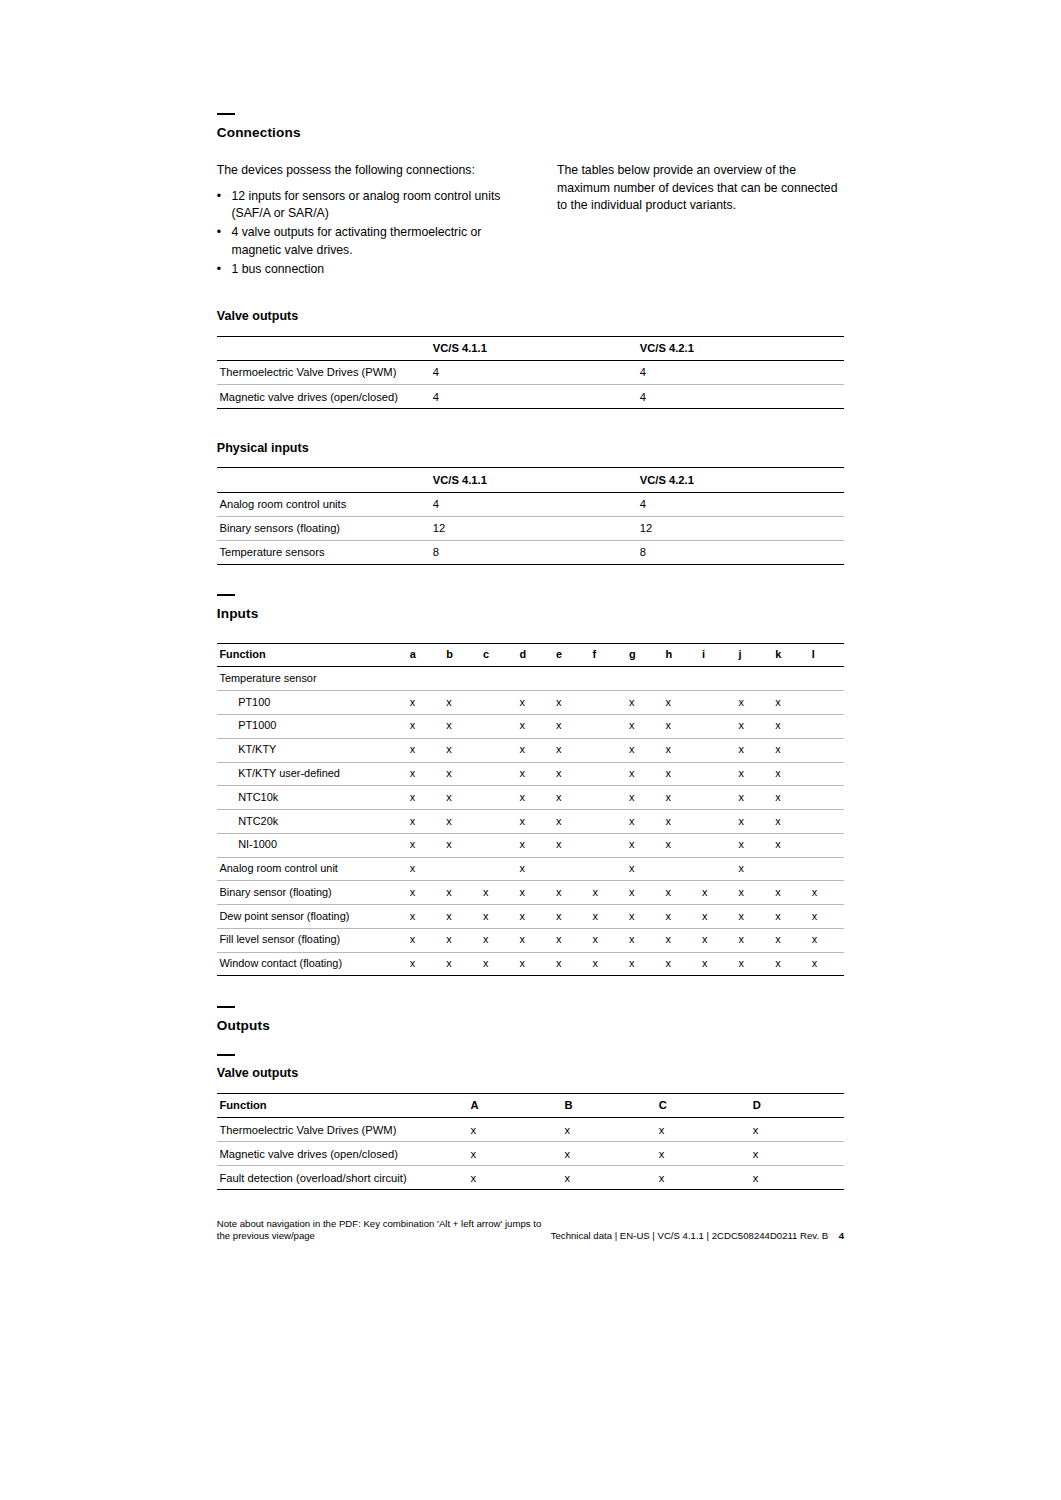Connections
The devices possess the following connections:
12 inputs for sensors or analog room control units (SAF/A or SAR/A)
4 valve outputs for activating thermoelectric or magnetic valve drives.
1 bus connection
The tables below provide an overview of the maximum number of devices that can be connected to the individual product variants.
Valve outputs
| | VC/S 4.1.1 | VC/S 4.2.1 |
| --- | --- | --- |
| Thermoelectric Valve Drives (PWM) | 4 | 4 |
| Magnetic valve drives (open/closed) | 4 | 4 |
Physical inputs
| | VC/S 4.1.1 | VC/S 4.2.1 |
| --- | --- | --- |
| Analog room control units | 4 | 4 |
| Binary sensors (floating) | 12 | 12 |
| Temperature sensors | 8 | 8 |
Inputs
| Function | a | b | c | d | e | f | g | h | i | j | k | l |
| --- | --- | --- | --- | --- | --- | --- | --- | --- | --- | --- | --- | --- |
| Temperature sensor | | | | | | | | | | | | |
| PT100 | x | x | | x | x | | x | x | | x | x | |
| PT1000 | x | x | | x | x | | x | x | | x | x | |
| KT/KTY | x | x | | x | x | | x | x | | x | x | |
| KT/KTY user-defined | x | x | | x | x | | x | x | | x | x | |
| NTC10k | x | x | | x | x | | x | x | | x | x | |
| NTC20k | x | x | | x | x | | x | x | | x | x | |
| NI-1000 | x | x | | x | x | | x | x | | x | x | |
| Analog room control unit | x | | | x | | | x | | | x | | |
| Binary sensor (floating) | x | x | x | x | x | x | x | x | x | x | x | x |
| Dew point sensor (floating) | x | x | x | x | x | x | x | x | x | x | x | x |
| Fill level sensor (floating) | x | x | x | x | x | x | x | x | x | x | x | x |
| Window contact (floating) | x | x | x | x | x | x | x | x | x | x | x | x |
Outputs
Valve outputs
| Function | A | B | C | D |
| --- | --- | --- | --- | --- |
| Thermoelectric Valve Drives (PWM) | x | x | x | x |
| Magnetic valve drives (open/closed) | x | x | x | x |
| Fault detection (overload/short circuit) | x | x | x | x |
Note about navigation in the PDF: Key combination 'Alt + left arrow' jumps to the previous view/page
Technical data | EN-US | VC/S 4.1.1 | 2CDC508244D0211 Rev. B 4